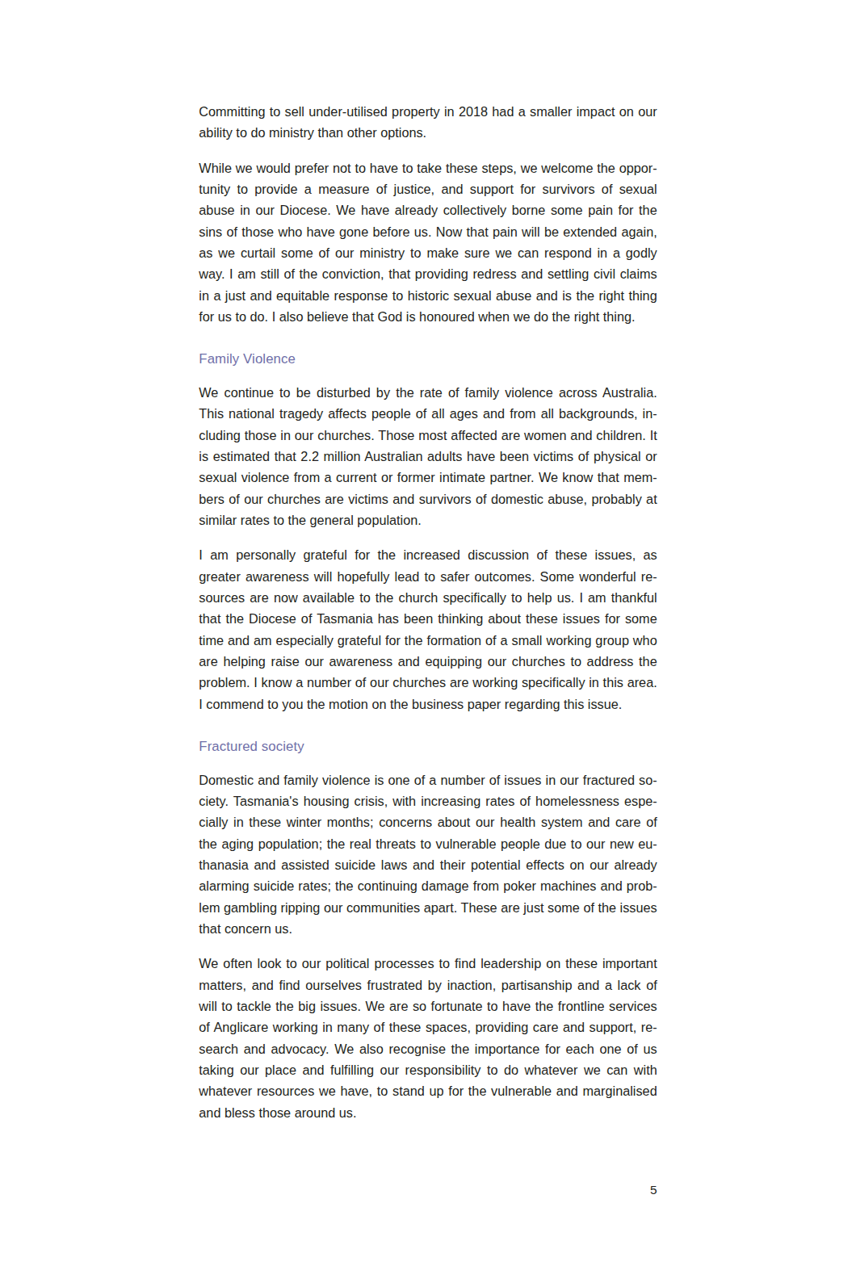Committing to sell under-utilised property in 2018 had a smaller impact on our ability to do ministry than other options.
While we would prefer not to have to take these steps, we welcome the opportunity to provide a measure of justice, and support for survivors of sexual abuse in our Diocese. We have already collectively borne some pain for the sins of those who have gone before us. Now that pain will be extended again, as we curtail some of our ministry to make sure we can respond in a godly way. I am still of the conviction, that providing redress and settling civil claims in a just and equitable response to historic sexual abuse and is the right thing for us to do. I also believe that God is honoured when we do the right thing.
Family Violence
We continue to be disturbed by the rate of family violence across Australia. This national tragedy affects people of all ages and from all backgrounds, including those in our churches. Those most affected are women and children. It is estimated that 2.2 million Australian adults have been victims of physical or sexual violence from a current or former intimate partner. We know that members of our churches are victims and survivors of domestic abuse, probably at similar rates to the general population.
I am personally grateful for the increased discussion of these issues, as greater awareness will hopefully lead to safer outcomes. Some wonderful resources are now available to the church specifically to help us. I am thankful that the Diocese of Tasmania has been thinking about these issues for some time and am especially grateful for the formation of a small working group who are helping raise our awareness and equipping our churches to address the problem. I know a number of our churches are working specifically in this area. I commend to you the motion on the business paper regarding this issue.
Fractured society
Domestic and family violence is one of a number of issues in our fractured society. Tasmania's housing crisis, with increasing rates of homelessness especially in these winter months; concerns about our health system and care of the aging population; the real threats to vulnerable people due to our new euthanasia and assisted suicide laws and their potential effects on our already alarming suicide rates; the continuing damage from poker machines and problem gambling ripping our communities apart. These are just some of the issues that concern us.
We often look to our political processes to find leadership on these important matters, and find ourselves frustrated by inaction, partisanship and a lack of will to tackle the big issues. We are so fortunate to have the frontline services of Anglicare working in many of these spaces, providing care and support, research and advocacy. We also recognise the importance for each one of us taking our place and fulfilling our responsibility to do whatever we can with whatever resources we have, to stand up for the vulnerable and marginalised and bless those around us.
5